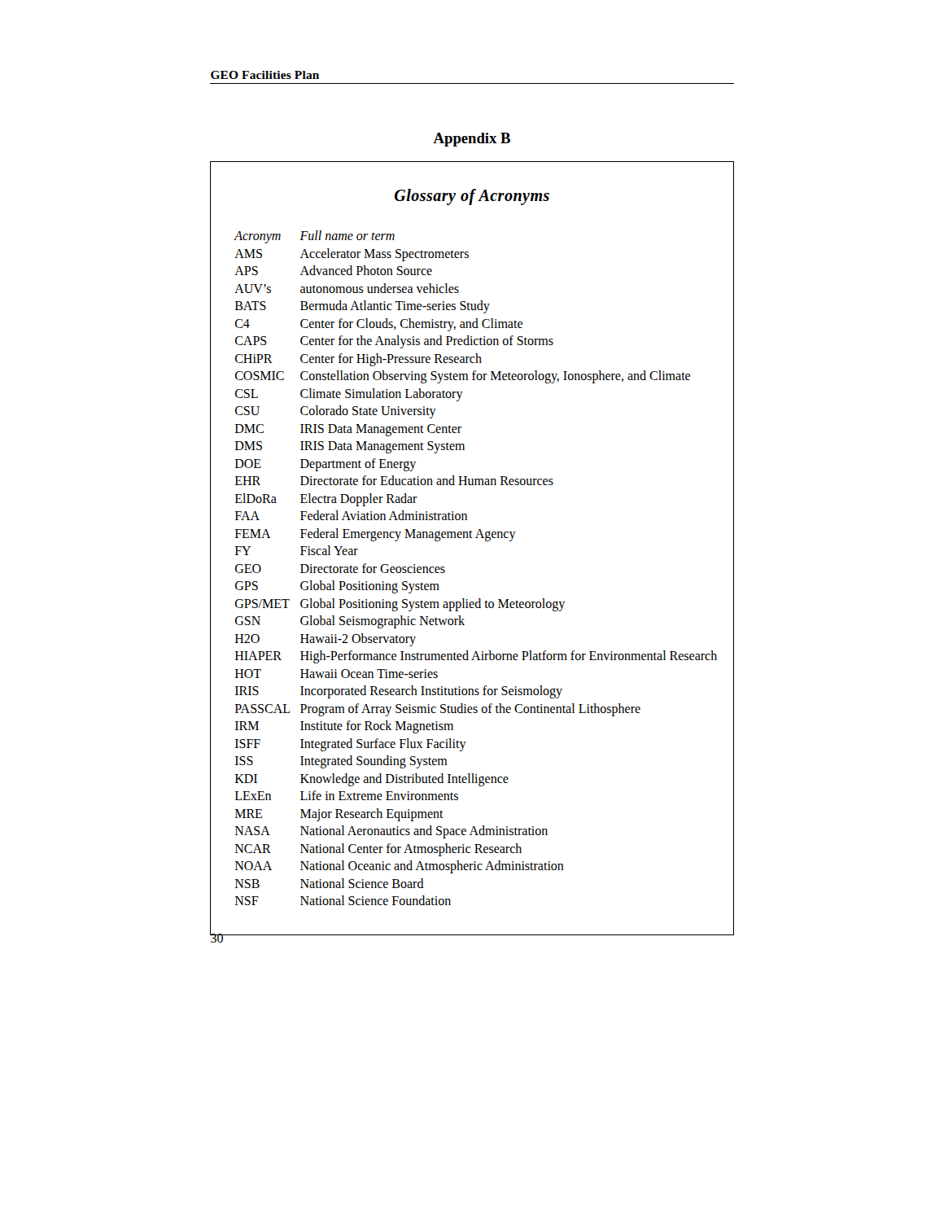GEO Facilities Plan
Appendix B
Glossary of Acronyms
| Acronym | Full name or term |
| --- | --- |
| AMS | Accelerator Mass Spectrometers |
| APS | Advanced Photon Source |
| AUV’s | autonomous undersea vehicles |
| BATS | Bermuda Atlantic Time-series Study |
| C4 | Center for Clouds, Chemistry, and Climate |
| CAPS | Center for the Analysis and Prediction of Storms |
| CHiPR | Center for High-Pressure Research |
| COSMIC | Constellation Observing System for Meteorology, Ionosphere, and Climate |
| CSL | Climate Simulation Laboratory |
| CSU | Colorado State University |
| DMC | IRIS Data Management Center |
| DMS | IRIS Data Management System |
| DOE | Department of Energy |
| EHR | Directorate for Education and Human Resources |
| ElDoRa | Electra Doppler Radar |
| FAA | Federal Aviation Administration |
| FEMA | Federal Emergency Management Agency |
| FY | Fiscal Year |
| GEO | Directorate for Geosciences |
| GPS | Global Positioning System |
| GPS/MET | Global Positioning System applied to Meteorology |
| GSN | Global Seismographic Network |
| H2O | Hawaii-2 Observatory |
| HIAPER | High-Performance Instrumented Airborne Platform for Environmental Research |
| HOT | Hawaii Ocean Time-series |
| IRIS | Incorporated Research Institutions for Seismology |
| PASSCAL | Program of Array Seismic Studies of the Continental Lithosphere |
| IRM | Institute for Rock Magnetism |
| ISFF | Integrated Surface Flux Facility |
| ISS | Integrated Sounding System |
| KDI | Knowledge and Distributed Intelligence |
| LExEn | Life in Extreme Environments |
| MRE | Major Research Equipment |
| NASA | National Aeronautics and Space Administration |
| NCAR | National Center for Atmospheric Research |
| NOAA | National Oceanic and Atmospheric Administration |
| NSB | National Science Board |
| NSF | National Science Foundation |
30